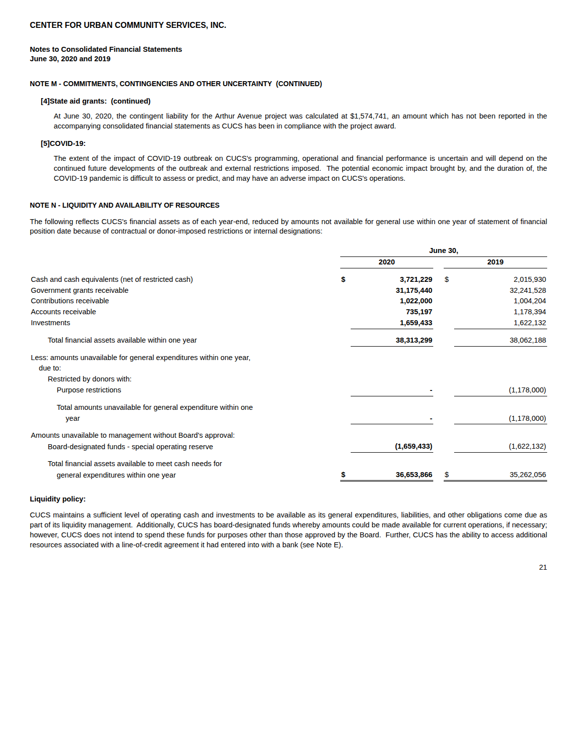CENTER FOR URBAN COMMUNITY SERVICES, INC.
Notes to Consolidated Financial Statements
June 30, 2020 and 2019
NOTE M - COMMITMENTS, CONTINGENCIES AND OTHER UNCERTAINTY (CONTINUED)
[4] State aid grants: (continued)
At June 30, 2020, the contingent liability for the Arthur Avenue project was calculated at $1,574,741, an amount which has not been reported in the accompanying consolidated financial statements as CUCS has been in compliance with the project award.
[5] COVID-19:
The extent of the impact of COVID-19 outbreak on CUCS's programming, operational and financial performance is uncertain and will depend on the continued future developments of the outbreak and external restrictions imposed. The potential economic impact brought by, and the duration of, the COVID-19 pandemic is difficult to assess or predict, and may have an adverse impact on CUCS's operations.
NOTE N - LIQUIDITY AND AVAILABILITY OF RESOURCES
The following reflects CUCS's financial assets as of each year-end, reduced by amounts not available for general use within one year of statement of financial position date because of contractual or donor-imposed restrictions or internal designations:
| | | June 30, |
| | | 2020 | | 2019 |
| Cash and cash equivalents (net of restricted cash) | | $ | 3,721,229 | | $ | 2,015,930 |
| Government grants receivable | | | 31,175,440 | | | 32,241,528 |
| Contributions receivable | | | 1,022,000 | | | 1,004,204 |
| Accounts receivable | | | 735,197 | | | 1,178,394 |
| Investments | | | 1,659,433 | | | 1,622,132 |
| Total financial assets available within one year | | | 38,313,299 | | | 38,062,188 |
| Less: amounts unavailable for general expenditures within one year, | |
| due to: | |
| Restricted by donors with: | |
| Purpose restrictions | | | - | | | (1,178,000) |
| Total amounts unavailable for general expenditure within one | |
| year | | | - | | | (1,178,000) |
| Amounts unavailable to management without Board's approval: | |
| Board-designated funds - special operating reserve | | | (1,659,433) | | | (1,622,132) |
| Total financial assets available to meet cash needs for | |
| general expenditures within one year | | $ | 36,653,866 | | $ | 35,262,056 |
Liquidity policy:
CUCS maintains a sufficient level of operating cash and investments to be available as its general expenditures, liabilities, and other obligations come due as part of its liquidity management. Additionally, CUCS has board-designated funds whereby amounts could be made available for current operations, if necessary; however, CUCS does not intend to spend these funds for purposes other than those approved by the Board. Further, CUCS has the ability to access additional resources associated with a line-of-credit agreement it had entered into with a bank (see Note E).
21